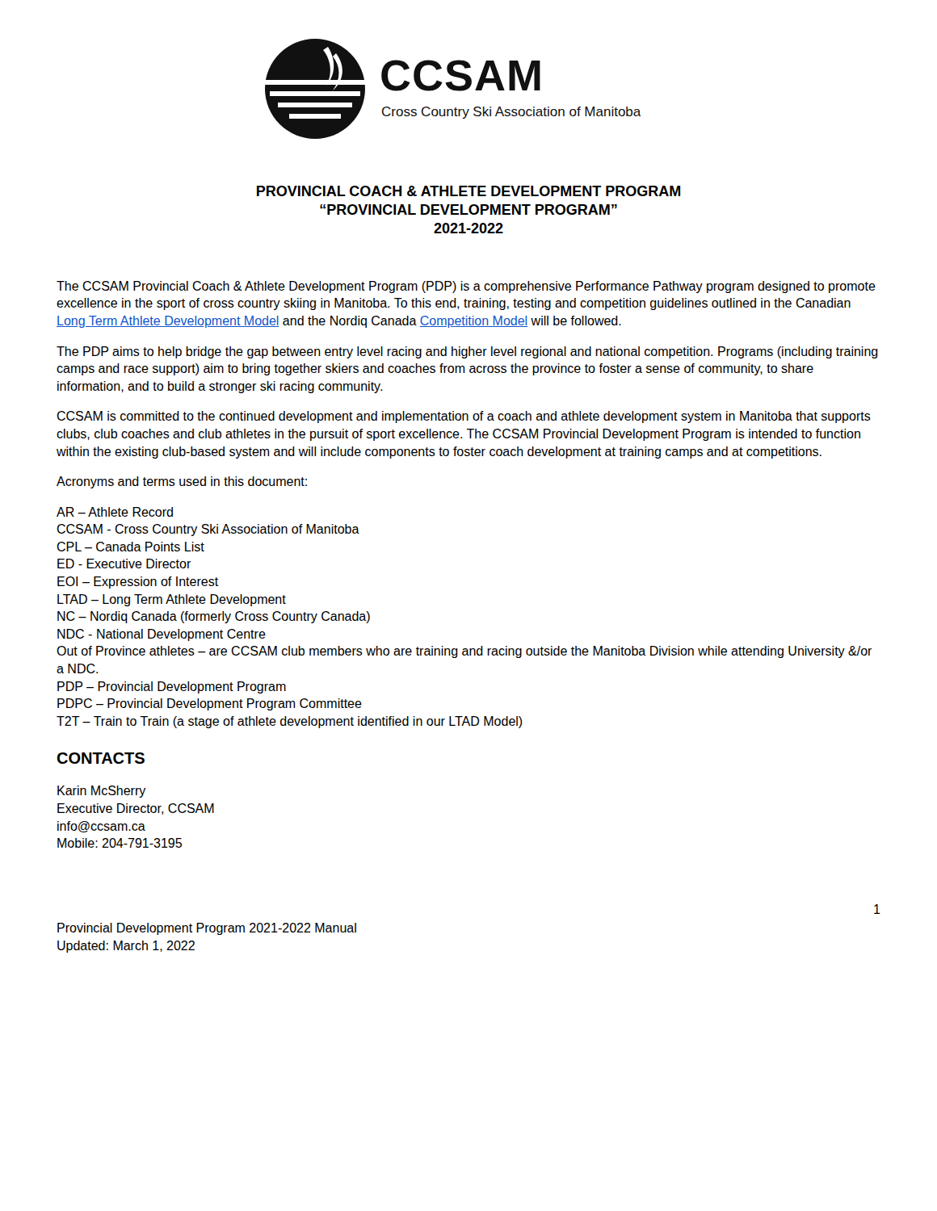CCSAM Cross Country Ski Association of Manitoba
PROVINCIAL COACH & ATHLETE DEVELOPMENT PROGRAM “PROVINCIAL DEVELOPMENT PROGRAM” 2021-2022
The CCSAM Provincial Coach & Athlete Development Program (PDP) is a comprehensive Performance Pathway program designed to promote excellence in the sport of cross country skiing in Manitoba. To this end, training, testing and competition guidelines outlined in the Canadian Long Term Athlete Development Model and the Nordiq Canada Competition Model will be followed.
The PDP aims to help bridge the gap between entry level racing and higher level regional and national competition. Programs (including training camps and race support) aim to bring together skiers and coaches from across the province to foster a sense of community, to share information, and to build a stronger ski racing community.
CCSAM is committed to the continued development and implementation of a coach and athlete development system in Manitoba that supports clubs, club coaches and club athletes in the pursuit of sport excellence. The CCSAM Provincial Development Program is intended to function within the existing club-based system and will include components to foster coach development at training camps and at competitions.
Acronyms and terms used in this document:
AR – Athlete Record CCSAM - Cross Country Ski Association of Manitoba CPL – Canada Points List ED - Executive Director EOI – Expression of Interest LTAD – Long Term Athlete Development NC – Nordiq Canada (formerly Cross Country Canada) NDC - National Development Centre Out of Province athletes – are CCSAM club members who are training and racing outside the Manitoba Division while attending University &/or a NDC. PDP – Provincial Development Program PDPC – Provincial Development Program Committee T2T – Train to Train (a stage of athlete development identified in our LTAD Model)
CONTACTS
Karin McSherry Executive Director, CCSAM info@ccsam.ca Mobile: 204-791-3195
1
Provincial Development Program 2021-2022 Manual Updated: March 1, 2022